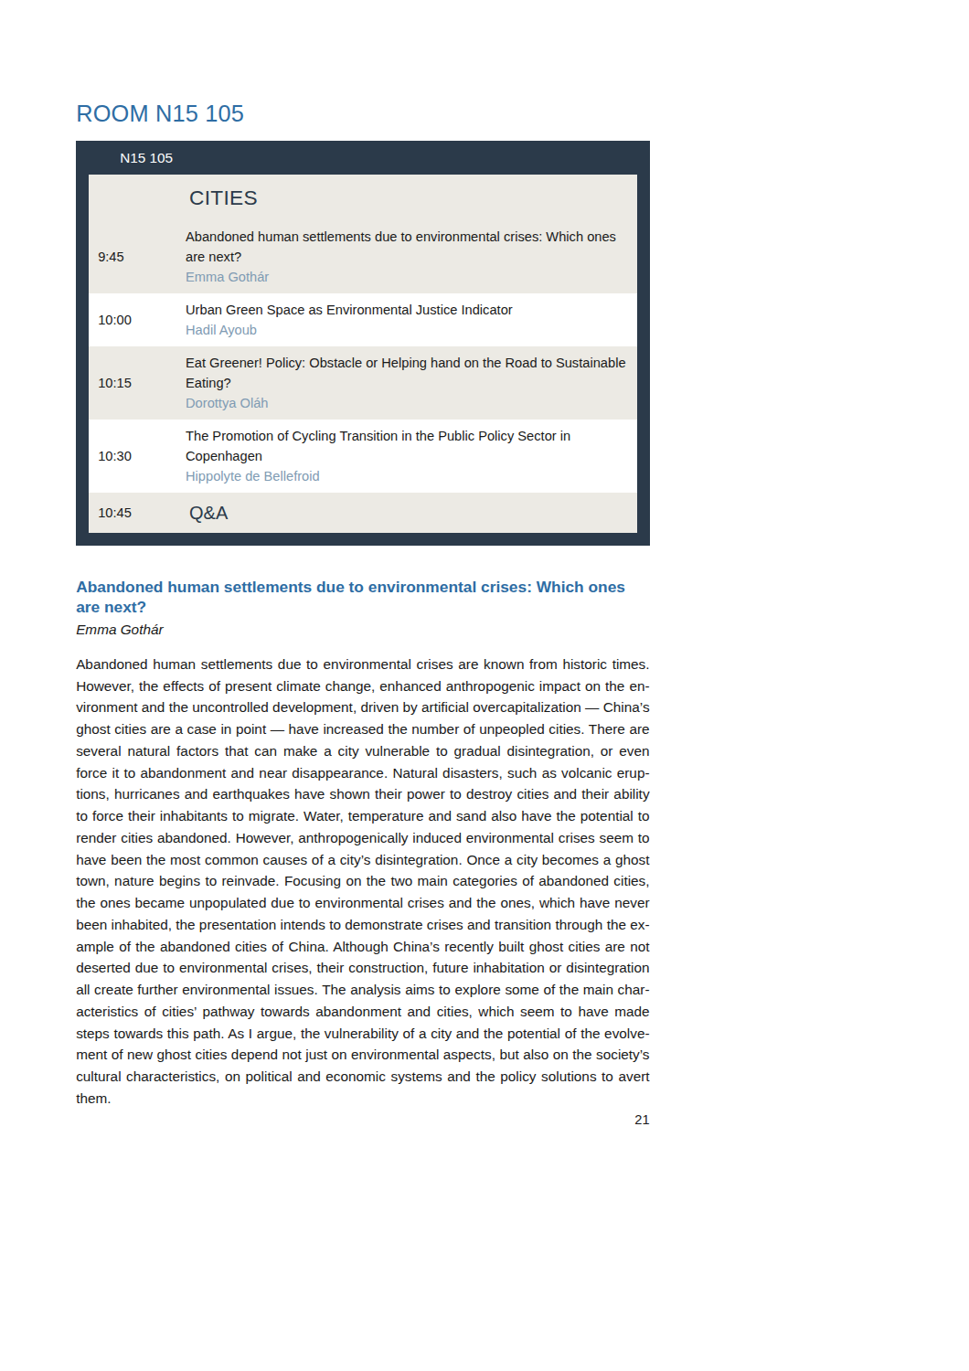ROOM N15 105
N15 105
| | CITIES |
| 9:45 | Abandoned human settlements due to environmental crises: Which ones are next? Emma Gothár |
| 10:00 | Urban Green Space as Environmental Justice Indicator Hadil Ayoub |
| 10:15 | Eat Greener! Policy: Obstacle or Helping hand on the Road to Sustainable Eating? Dorottya Oláh |
| 10:30 | The Promotion of Cycling Transition in the Public Policy Sector in Copenhagen Hippolyte de Bellefroid |
| 10:45 | Q&A |
Abandoned human settlements due to environmental crises: Which ones are next?
Emma Gothár
Abandoned human settlements due to environmental crises are known from historic times. However, the effects of present climate change, enhanced anthropogenic impact on the environment and the uncontrolled development, driven by artificial overcapitalization — China’s ghost cities are a case in point — have increased the number of unpeopled cities. There are several natural factors that can make a city vulnerable to gradual disintegration, or even force it to abandonment and near disappearance. Natural disasters, such as volcanic eruptions, hurricanes and earthquakes have shown their power to destroy cities and their ability to force their inhabitants to migrate. Water, temperature and sand also have the potential to render cities abandoned. However, anthropogenically induced environmental crises seem to have been the most common causes of a city’s disintegration. Once a city becomes a ghost town, nature begins to reinvade. Focusing on the two main categories of abandoned cities, the ones became unpopulated due to environmental crises and the ones, which have never been inhabited, the presentation intends to demonstrate crises and transition through the example of the abandoned cities of China. Although China’s recently built ghost cities are not deserted due to environmental crises, their construction, future inhabitation or disintegration all create further environmental issues. The analysis aims to explore some of the main characteristics of cities’ pathway towards abandonment and cities, which seem to have made steps towards this path. As I argue, the vulnerability of a city and the potential of the evolvement of new ghost cities depend not just on environmental aspects, but also on the society’s cultural characteristics, on political and economic systems and the policy solutions to avert them.
21